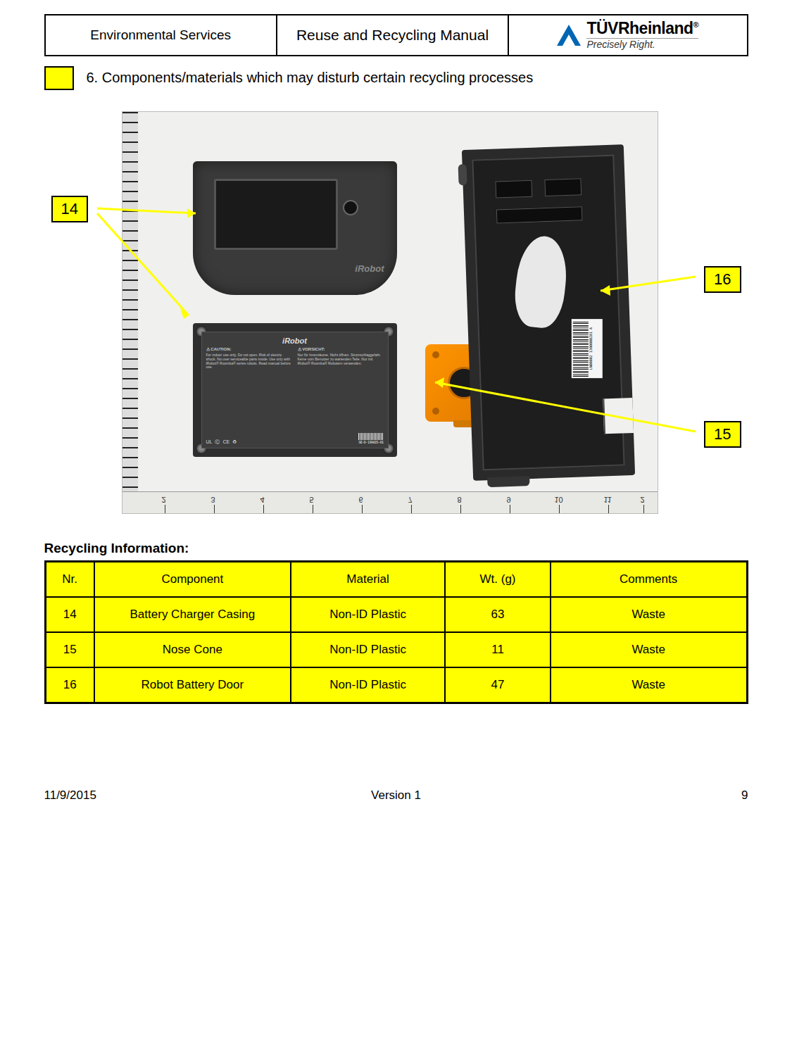| Environmental Services | Reuse and Recycling Manual | TÜVRheinland ® Precisely Right. |
6. Components/materials which may disturb certain recycling processes
14
15
16
iRobot
iRobot
⚠ CAUTION:
For indoor use only. Do not open. Risk of electric shock. No user serviceable parts inside. Use only with iRobot® Roomba® series robots. Read manual before use.
⚠ VORSICHT:
Nur für Innenräume. Nicht öffnen. Stromschlaggefahr. Keine vom Benutzer zu wartenden Teile. Nur mit iRobot® Roomba® Robotern verwenden.
ULⒸCE♻
SE-D-130415-01
LN00002 1300000281 A
2
3
4
5
6
7
8
9
10
11
2
Recycling Information:
| Nr. | Component | Material | Wt. (g) | Comments |
| --- | --- | --- | --- | --- |
| 14 | Battery Charger Casing | Non-ID Plastic | 63 | Waste |
| 15 | Nose Cone | Non-ID Plastic | 11 | Waste |
| 16 | Robot Battery Door | Non-ID Plastic | 47 | Waste |
11/9/2015
Version 1
9